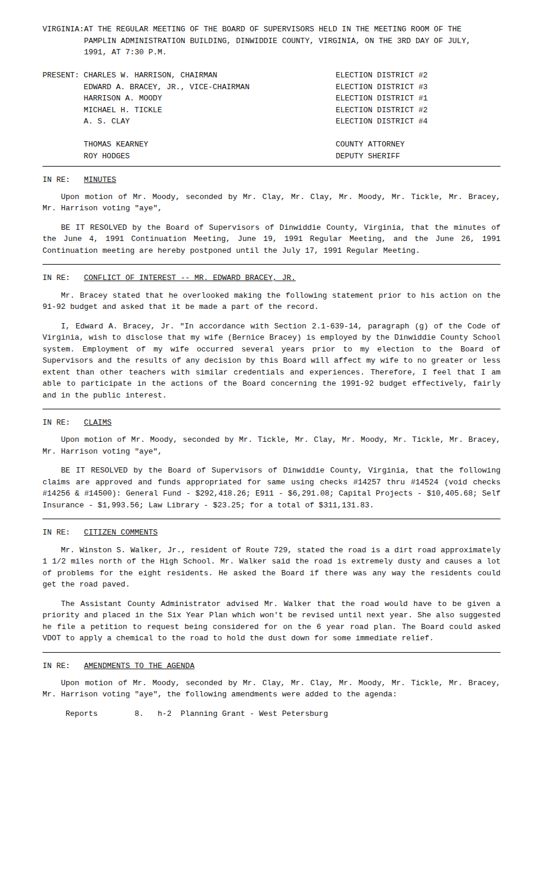VIRGINIA: AT THE REGULAR MEETING OF THE BOARD OF SUPERVISORS HELD IN THE MEETING ROOM OF THE PAMPLIN ADMINISTRATION BUILDING, DINWIDDIE COUNTY, VIRGINIA, ON THE 3RD DAY OF JULY, 1991, AT 7:30 P.M.
| PRESENT: | CHARLES W. HARRISON, CHAIRMAN | ELECTION DISTRICT #2 |
| | EDWARD A. BRACEY, JR., VICE-CHAIRMAN | ELECTION DISTRICT #3 |
| | HARRISON A. MOODY | ELECTION DISTRICT #1 |
| | MICHAEL H. TICKLE | ELECTION DISTRICT #2 |
| | A. S. CLAY | ELECTION DISTRICT #4 |
| | THOMAS KEARNEY | COUNTY ATTORNEY |
| | ROY HODGES | DEPUTY SHERIFF |
IN RE: MINUTES
Upon motion of Mr. Moody, seconded by Mr. Clay, Mr. Clay, Mr. Moody, Mr. Tickle, Mr. Bracey, Mr. Harrison voting "aye",
BE IT RESOLVED by the Board of Supervisors of Dinwiddie County, Virginia, that the minutes of the June 4, 1991 Continuation Meeting, June 19, 1991 Regular Meeting, and the June 26, 1991 Continuation meeting are hereby postponed until the July 17, 1991 Regular Meeting.
IN RE: CONFLICT OF INTEREST -- MR. EDWARD BRACEY, JR.
Mr. Bracey stated that he overlooked making the following statement prior to his action on the 91-92 budget and asked that it be made a part of the record.
I, Edward A. Bracey, Jr. "In accordance with Section 2.1-639-14, paragraph (g) of the Code of Virginia, wish to disclose that my wife (Bernice Bracey) is employed by the Dinwiddie County School system. Employment of my wife occurred several years prior to my election to the Board of Supervisors and the results of any decision by this Board will affect my wife to no greater or less extent than other teachers with similar credentials and experiences. Therefore, I feel that I am able to participate in the actions of the Board concerning the 1991-92 budget effectively, fairly and in the public interest.
IN RE: CLAIMS
Upon motion of Mr. Moody, seconded by Mr. Tickle, Mr. Clay, Mr. Moody, Mr. Tickle, Mr. Bracey, Mr. Harrison voting "aye",
BE IT RESOLVED by the Board of Supervisors of Dinwiddie County, Virginia, that the following claims are approved and funds appropriated for same using checks #14257 thru #14524 (void checks #14256 & #14500): General Fund - $292,418.26; E911 - $6,291.08; Capital Projects - $10,405.68; Self Insurance - $1,993.56; Law Library - $23.25; for a total of $311,131.83.
IN RE: CITIZEN COMMENTS
Mr. Winston S. Walker, Jr., resident of Route 729, stated the road is a dirt road approximately 1 1/2 miles north of the High School. Mr. Walker said the road is extremely dusty and causes a lot of problems for the eight residents. He asked the Board if there was any way the residents could get the road paved.
The Assistant County Administrator advised Mr. Walker that the road would have to be given a priority and placed in the Six Year Plan which won't be revised until next year. She also suggested he file a petition to request being considered for on the 6 year road plan. The Board could asked VDOT to apply a chemical to the road to hold the dust down for some immediate relief.
IN RE: AMENDMENTS TO THE AGENDA
Upon motion of Mr. Moody, seconded by Mr. Clay, Mr. Clay, Mr. Moody, Mr. Tickle, Mr. Bracey, Mr. Harrison voting "aye", the following amendments were added to the agenda:
Reports 8. h-2 Planning Grant - West Petersburg